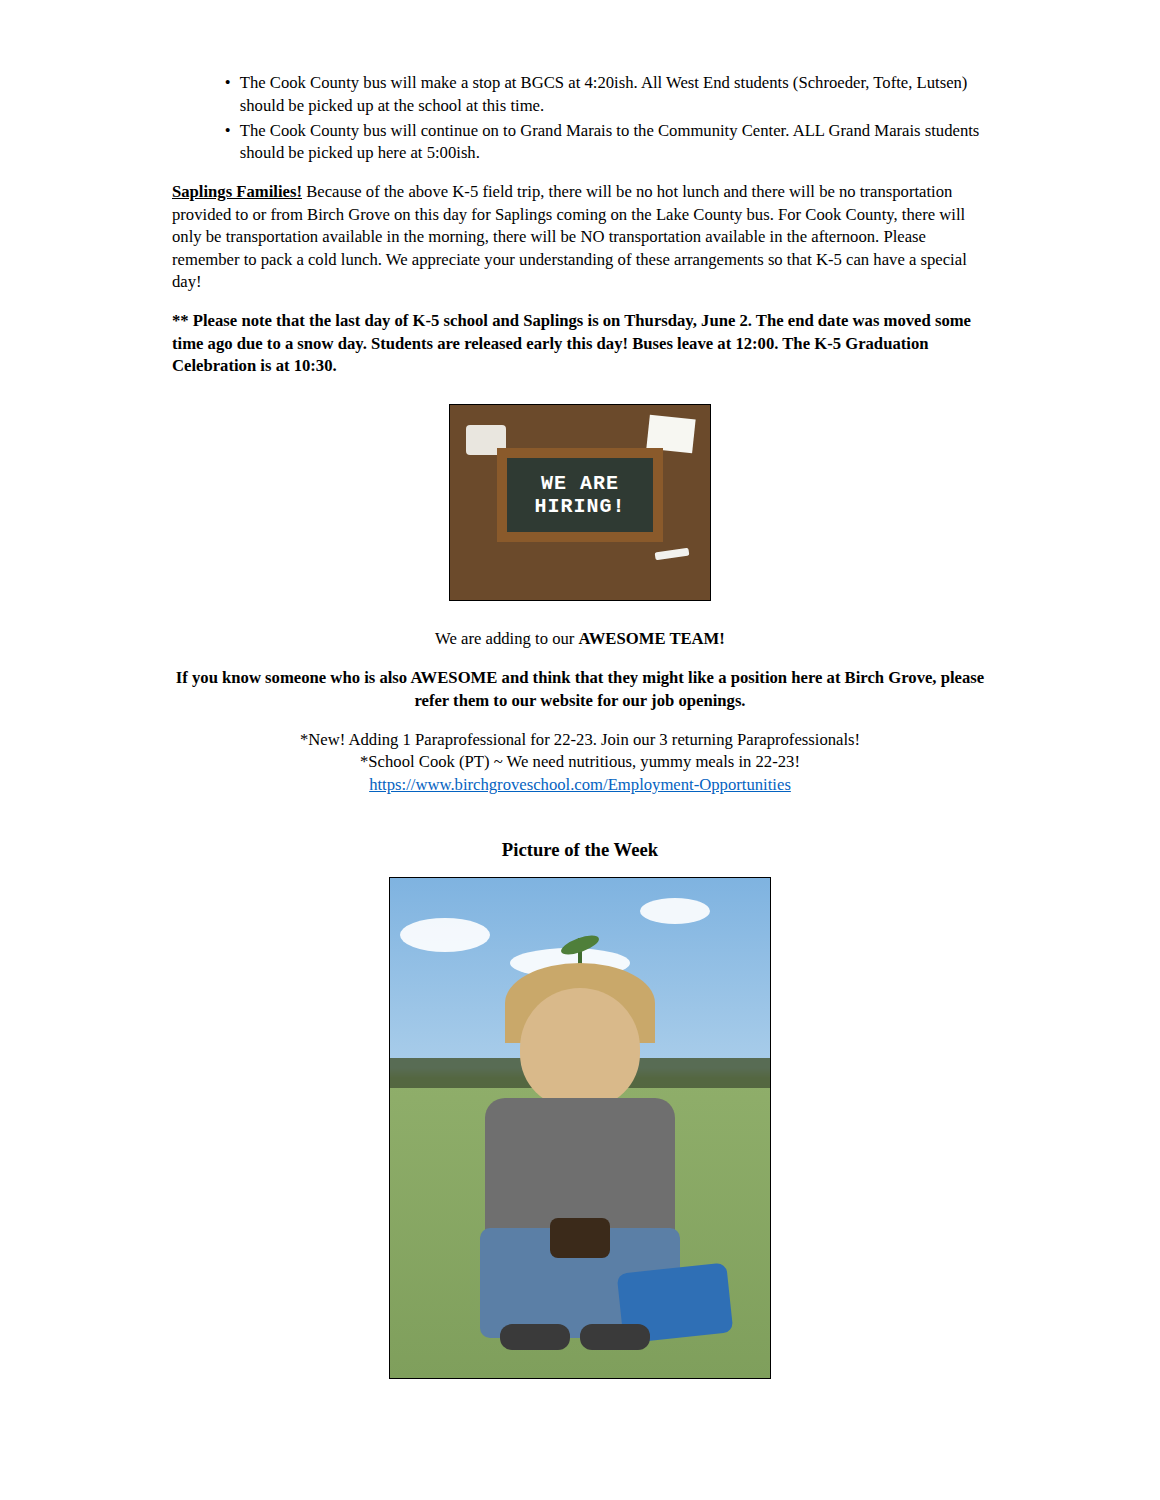The Cook County bus will make a stop at BGCS at 4:20ish. All West End students (Schroeder, Tofte, Lutsen) should be picked up at the school at this time.
The Cook County bus will continue on to Grand Marais to the Community Center. ALL Grand Marais students should be picked up here at 5:00ish.
Saplings Families! Because of the above K-5 field trip, there will be no hot lunch and there will be no transportation provided to or from Birch Grove on this day for Saplings coming on the Lake County bus. For Cook County, there will only be transportation available in the morning, there will be NO transportation available in the afternoon. Please remember to pack a cold lunch. We appreciate your understanding of these arrangements so that K-5 can have a special day!
** Please note that the last day of K-5 school and Saplings is on Thursday, June 2. The end date was moved some time ago due to a snow day. Students are released early this day! Buses leave at 12:00. The K-5 Graduation Celebration is at 10:30.
WE ARE
HIRING!
We are adding to our AWESOME TEAM!
If you know someone who is also AWESOME and think that they might like a position here at Birch Grove, please refer them to our website for our job openings.
*New! Adding 1 Paraprofessional for 22-23. Join our 3 returning Paraprofessionals!
*School Cook (PT) ~ We need nutritious, yummy meals in 22-23!
https://www.birchgroveschool.com/Employment-Opportunities
Picture of the Week